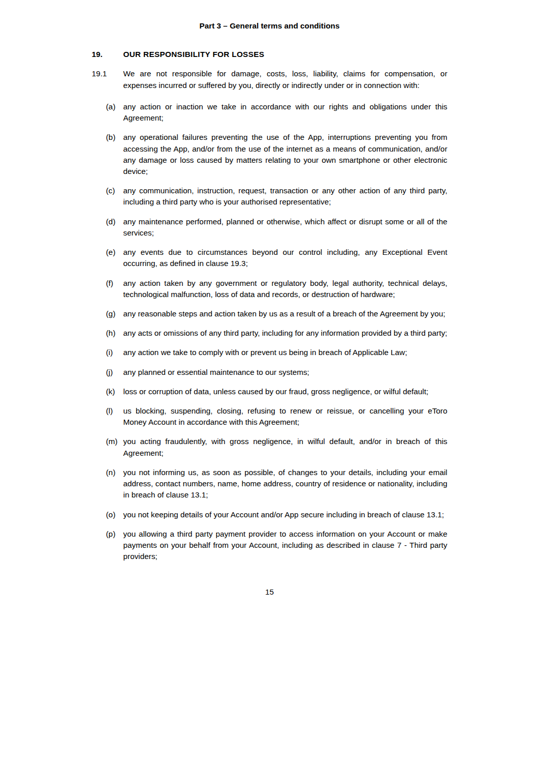Part 3 – General terms and conditions
19.
OUR RESPONSIBILITY FOR LOSSES
19.1
We are not responsible for damage, costs, loss, liability, claims for compensation, or expenses incurred or suffered by you, directly or indirectly under or in connection with:
(a) any action or inaction we take in accordance with our rights and obligations under this Agreement;
(b) any operational failures preventing the use of the App, interruptions preventing you from accessing the App, and/or from the use of the internet as a means of communication, and/or any damage or loss caused by matters relating to your own smartphone or other electronic device;
(c) any communication, instruction, request, transaction or any other action of any third party, including a third party who is your authorised representative;
(d) any maintenance performed, planned or otherwise, which affect or disrupt some or all of the services;
(e) any events due to circumstances beyond our control including, any Exceptional Event occurring, as defined in clause 19.3;
(f) any action taken by any government or regulatory body, legal authority, technical delays, technological malfunction, loss of data and records, or destruction of hardware;
(g) any reasonable steps and action taken by us as a result of a breach of the Agreement by you;
(h) any acts or omissions of any third party, including for any information provided by a third party;
(i) any action we take to comply with or prevent us being in breach of Applicable Law;
(j) any planned or essential maintenance to our systems;
(k) loss or corruption of data, unless caused by our fraud, gross negligence, or wilful default;
(l) us blocking, suspending, closing, refusing to renew or reissue, or cancelling your eToro Money Account in accordance with this Agreement;
(m) you acting fraudulently, with gross negligence, in wilful default, and/or in breach of this Agreement;
(n) you not informing us, as soon as possible, of changes to your details, including your email address, contact numbers, name, home address, country of residence or nationality, including in breach of clause 13.1;
(o) you not keeping details of your Account and/or App secure including in breach of clause 13.1;
(p) you allowing a third party payment provider to access information on your Account or make payments on your behalf from your Account, including as described in clause 7 - Third party providers;
15